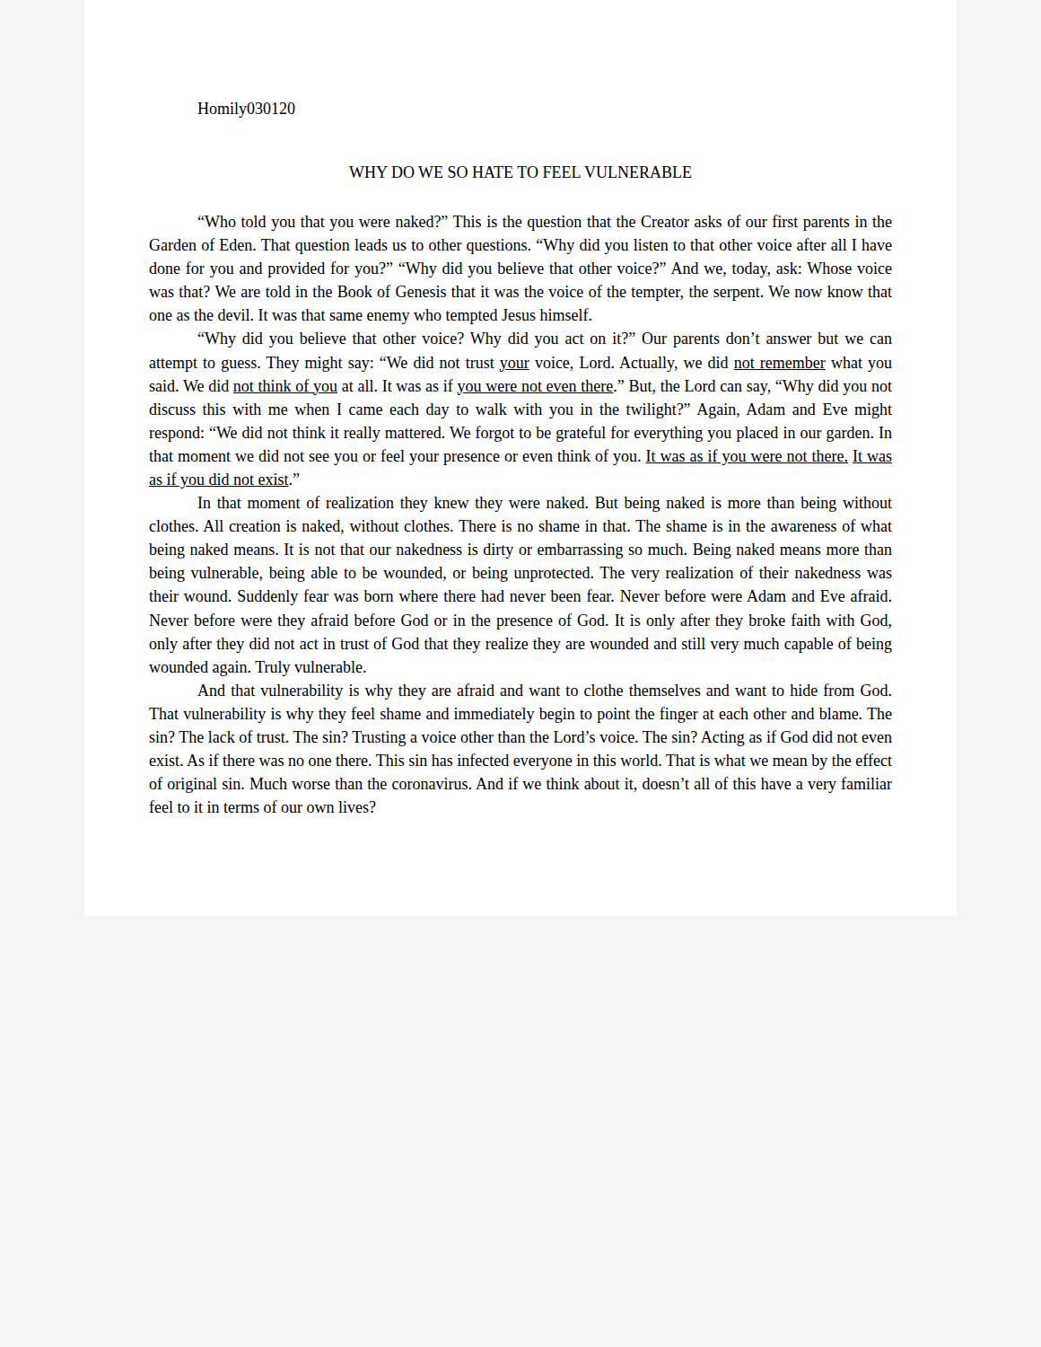Homily030120
Why Do We So Hate to Feel Vulnerable
“Who told you that you were naked?” This is the question that the Creator asks of our first parents in the Garden of Eden. That question leads us to other questions. “Why did you listen to that other voice after all I have done for you and provided for you?” “Why did you believe that other voice?” And we, today, ask: Whose voice was that? We are told in the Book of Genesis that it was the voice of the tempter, the serpent. We now know that one as the devil. It was that same enemy who tempted Jesus himself.
“Why did you believe that other voice? Why did you act on it?” Our parents don’t answer but we can attempt to guess. They might say: “We did not trust your voice, Lord. Actually, we did not remember what you said. We did not think of you at all. It was as if you were not even there.” But, the Lord can say, “Why did you not discuss this with me when I came each day to walk with you in the twilight?” Again, Adam and Eve might respond: “We did not think it really mattered. We forgot to be grateful for everything you placed in our garden. In that moment we did not see you or feel your presence or even think of you. It was as if you were not there. It was as if you did not exist.”
In that moment of realization they knew they were naked. But being naked is more than being without clothes. All creation is naked, without clothes. There is no shame in that. The shame is in the awareness of what being naked means. It is not that our nakedness is dirty or embarrassing so much. Being naked means more than being vulnerable, being able to be wounded, or being unprotected. The very realization of their nakedness was their wound. Suddenly fear was born where there had never been fear. Never before were Adam and Eve afraid. Never before were they afraid before God or in the presence of God. It is only after they broke faith with God, only after they did not act in trust of God that they realize they are wounded and still very much capable of being wounded again. Truly vulnerable.
And that vulnerability is why they are afraid and want to clothe themselves and want to hide from God. That vulnerability is why they feel shame and immediately begin to point the finger at each other and blame. The sin? The lack of trust. The sin? Trusting a voice other than the Lord’s voice. The sin? Acting as if God did not even exist. As if there was no one there. This sin has infected everyone in this world. That is what we mean by the effect of original sin. Much worse than the coronavirus. And if we think about it, doesn’t all of this have a very familiar feel to it in terms of our own lives?